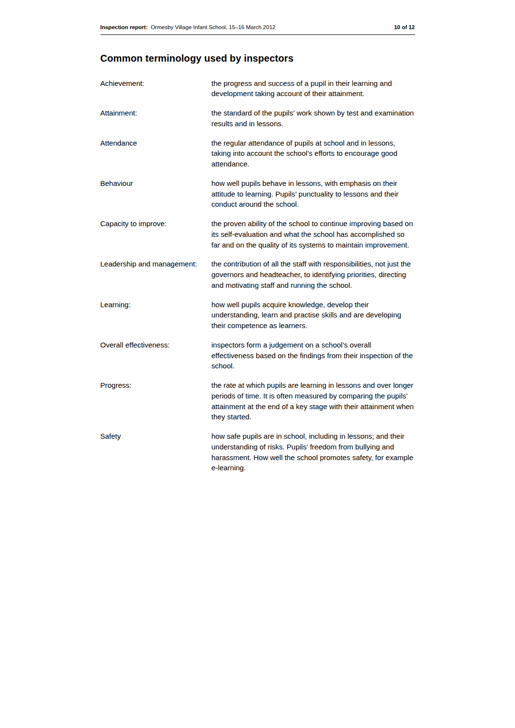Inspection report: Ormesby Village Infant School, 15–16 March 2012
10 of 12
Common terminology used by inspectors
| Achievement: | the progress and success of a pupil in their learning and development taking account of their attainment. |
| Attainment: | the standard of the pupils’ work shown by test and examination results and in lessons. |
| Attendance | the regular attendance of pupils at school and in lessons, taking into account the school’s efforts to encourage good attendance. |
| Behaviour | how well pupils behave in lessons, with emphasis on their attitude to learning. Pupils’ punctuality to lessons and their conduct around the school. |
| Capacity to improve: | the proven ability of the school to continue improving based on its self-evaluation and what the school has accomplished so far and on the quality of its systems to maintain improvement. |
| Leadership and management: | the contribution of all the staff with responsibilities, not just the governors and headteacher, to identifying priorities, directing and motivating staff and running the school. |
| Learning: | how well pupils acquire knowledge, develop their understanding, learn and practise skills and are developing their competence as learners. |
| Overall effectiveness: | inspectors form a judgement on a school’s overall effectiveness based on the findings from their inspection of the school. |
| Progress: | the rate at which pupils are learning in lessons and over longer periods of time. It is often measured by comparing the pupils’ attainment at the end of a key stage with their attainment when they started. |
| Safety | how safe pupils are in school, including in lessons; and their understanding of risks. Pupils’ freedom from bullying and harassment. How well the school promotes safety, for example e-learning. |